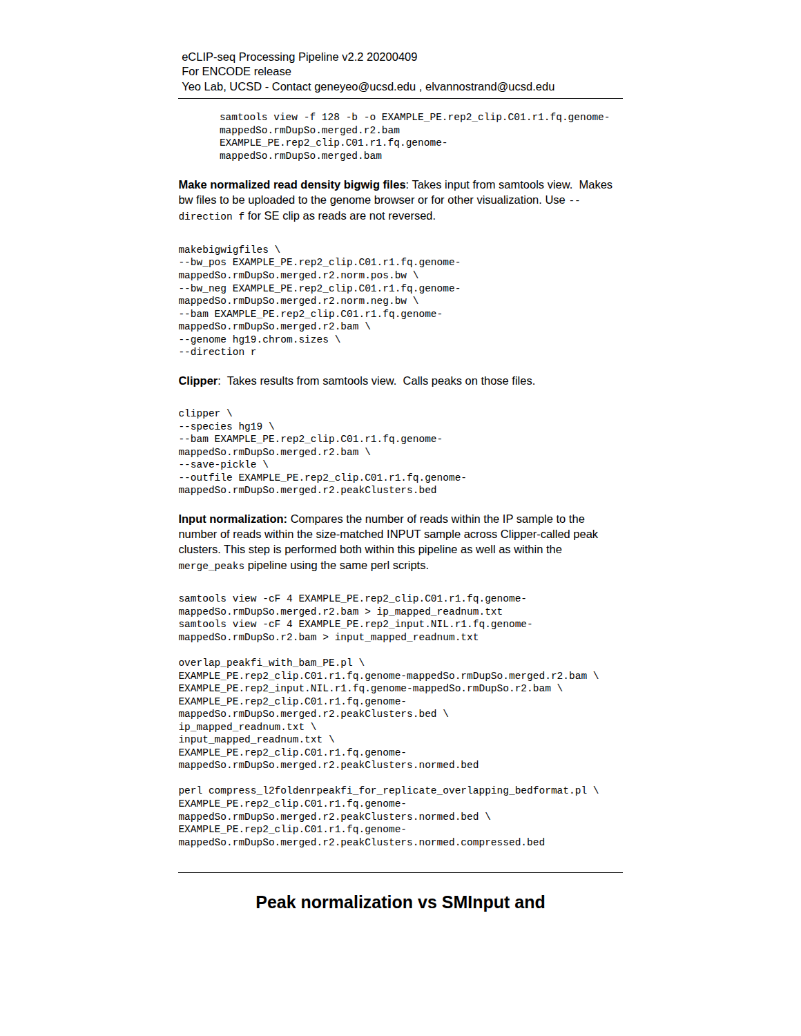eCLIP-seq Processing Pipeline v2.2 20200409
For ENCODE release
Yeo Lab, UCSD - Contact geneyeo@ucsd.edu , elvannostrand@ucsd.edu
samtools view -f 128 -b -o EXAMPLE_PE.rep2_clip.C01.r1.fq.genome-
mappedSo.rmDupSo.merged.r2.bam EXAMPLE_PE.rep2_clip.C01.r1.fq.genome-
mappedSo.rmDupSo.merged.bam
Make normalized read density bigwig files: Takes input from samtools view. Makes bw files to be uploaded to the genome browser or for other visualization. Use --direction f for SE clip as reads are not reversed.
makebigwigfiles \
--bw_pos EXAMPLE_PE.rep2_clip.C01.r1.fq.genome-
mappedSo.rmDupSo.merged.r2.norm.pos.bw \
--bw_neg EXAMPLE_PE.rep2_clip.C01.r1.fq.genome-
mappedSo.rmDupSo.merged.r2.norm.neg.bw \
--bam EXAMPLE_PE.rep2_clip.C01.r1.fq.genome-mappedSo.rmDupSo.merged.r2.bam \
--genome hg19.chrom.sizes \
--direction r
Clipper: Takes results from samtools view. Calls peaks on those files.
clipper \
--species hg19 \
--bam EXAMPLE_PE.rep2_clip.C01.r1.fq.genome-mappedSo.rmDupSo.merged.r2.bam \
--save-pickle \
--outfile EXAMPLE_PE.rep2_clip.C01.r1.fq.genome-
mappedSo.rmDupSo.merged.r2.peakClusters.bed
Input normalization: Compares the number of reads within the IP sample to the number of reads within the size-matched INPUT sample across Clipper-called peak clusters. This step is performed both within this pipeline as well as within the merge_peaks pipeline using the same perl scripts.
samtools view -cF 4 EXAMPLE_PE.rep2_clip.C01.r1.fq.genome-
mappedSo.rmDupSo.merged.r2.bam > ip_mapped_readnum.txt
samtools view -cF 4 EXAMPLE_PE.rep2_input.NIL.r1.fq.genome-
mappedSo.rmDupSo.r2.bam > input_mapped_readnum.txt

overlap_peakfi_with_bam_PE.pl \
EXAMPLE_PE.rep2_clip.C01.r1.fq.genome-mappedSo.rmDupSo.merged.r2.bam \
EXAMPLE_PE.rep2_input.NIL.r1.fq.genome-mappedSo.rmDupSo.r2.bam \
EXAMPLE_PE.rep2_clip.C01.r1.fq.genome-
mappedSo.rmDupSo.merged.r2.peakClusters.bed \
ip_mapped_readnum.txt \
input_mapped_readnum.txt \
EXAMPLE_PE.rep2_clip.C01.r1.fq.genome-
mappedSo.rmDupSo.merged.r2.peakClusters.normed.bed

perl compress_l2foldenrpeakfi_for_replicate_overlapping_bedformat.pl \
EXAMPLE_PE.rep2_clip.C01.r1.fq.genome-
mappedSo.rmDupSo.merged.r2.peakClusters.normed.bed \
EXAMPLE_PE.rep2_clip.C01.r1.fq.genome-
mappedSo.rmDupSo.merged.r2.peakClusters.normed.compressed.bed
Peak normalization vs SMInput and